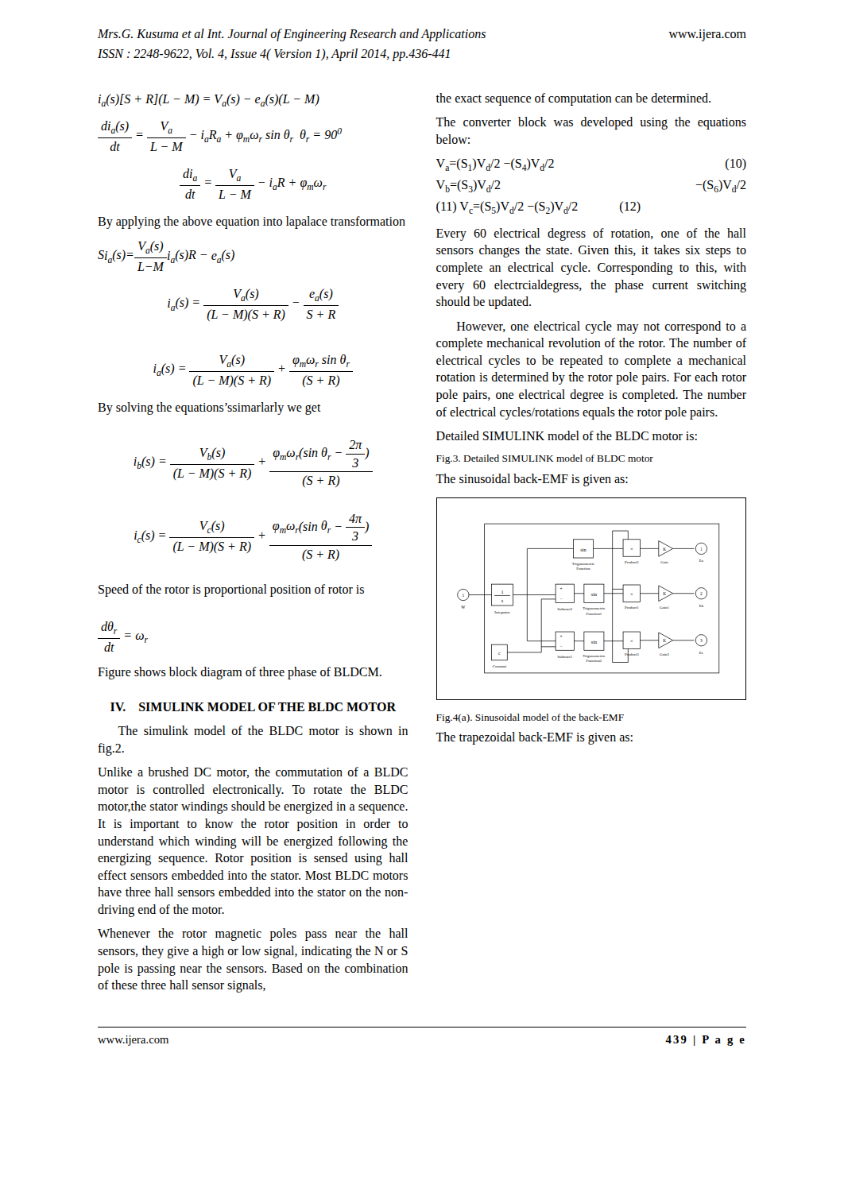www.ijera.com Mrs.G. Kusuma et al Int. Journal of Engineering Research and Applications
ISSN : 2248-9622, Vol. 4, Issue 4( Version 1), April 2014, pp.436-441
ia(s)[S + R](L − M) = Va(s) − ea(s)(L − M)
dia(s) dt = Va L − M − iaRa + φmωr sin θr θr = 900
dia dt = Va L − M − iaR + φmωr
By applying the above equation into lapalace transformation
Sia(s)=Va(s) L−M ia(s)R − ea(s)
ia(s) = Va(s) (L − M)(S + R) − ea(s) S + R
ia(s) = Va(s) (L − M)(S + R) + φmωr sin θr (S + R)
By solving the equations’ssimarlarly we get
ib(s) = Vb(s) (L − M)(S + R) + φmωr(sin θr − 2π 3) (S + R)
ic(s) = Vc(s) (L − M)(S + R) + φmωr(sin θr − 4π 3) (S + R)
Speed of the rotor is proportional position of rotor is
dθr dt = ωr
Figure shows block diagram of three phase of BLDCM.
IV. SIMULINK MODEL OF THE BLDC MOTOR
The simulink model of the BLDC motor is shown in fig.2.
Unlike a brushed DC motor, the commutation of a BLDC motor is controlled electronically. To rotate the BLDC motor,the stator windings should be energized in a sequence. It is important to know the rotor position in order to understand which winding will be energized following the energizing sequence. Rotor position is sensed using hall effect sensors embedded into the stator. Most BLDC motors have three hall sensors embedded into the stator on the non-driving end of the motor.
Whenever the rotor magnetic poles pass near the hall sensors, they give a high or low signal, indicating the N or S pole is passing near the sensors. Based on the combination of these three hall sensor signals,
the exact sequence of computation can be determined.
The converter block was developed using the equations below:
Va=(S1)Vd/2 −(S4)Vd/2 (10)
Vb=(S3)Vd/2 −(S6)Vd/2
(11) Vc=(S5)Vd/2 −(S2)Vd/2 (12)
Every 60 electrical degress of rotation, one of the hall sensors changes the state. Given this, it takes six steps to complete an electrical cycle. Corresponding to this, with every 60 electrcialdegress, the phase current switching should be updated.
However, one electrical cycle may not correspond to a complete mechanical revolution of the rotor. The number of electrical cycles to be repeated to complete a mechanical rotation is determined by the rotor pole pairs. For each rotor pole pairs, one electrical degree is completed. The number of electrical cycles/rotations equals the rotor pole pairs.
Detailed SIMULINK model of the BLDC motor is:
Fig.3. Detailed SIMULINK model of BLDC motor
The sinusoidal back-EMF is given as:
1 W 1 s Integrator + − Subtract2 + − Subtract1 c Constant sin Trigonometric Function sin Trigonometric Function1 sin Trigonometric Function2 × Product2 × Product1 × Product3 K Gain 1 Ea K Gain1 2 Eb K Gain2 3 Ec
Fig.4(a). Sinusoidal model of the back-EMF
The trapezoidal back-EMF is given as:
www.ijera.com 439 | P a g e